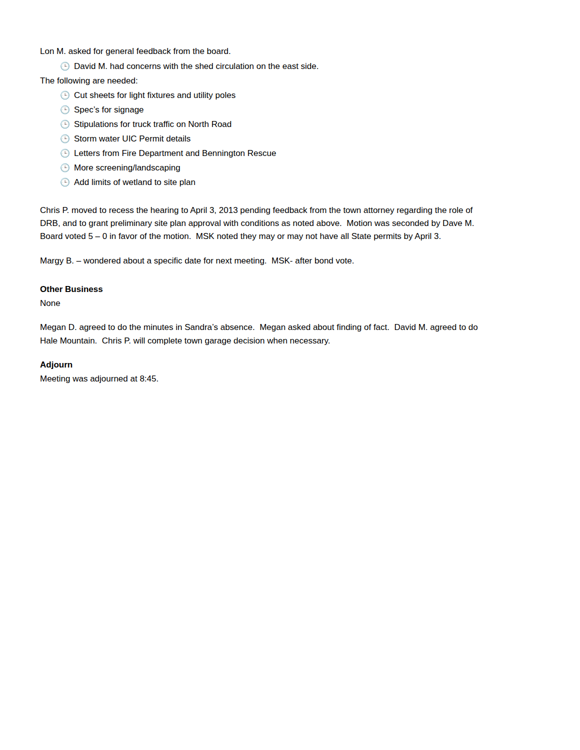Lon M. asked for general feedback from the board.
David M. had concerns with the shed circulation on the east side.
The following are needed:
Cut sheets for light fixtures and utility poles
Spec’s for signage
Stipulations for truck traffic on North Road
Storm water UIC Permit details
Letters from Fire Department and Bennington Rescue
More screening/landscaping
Add limits of wetland to site plan
Chris P. moved to recess the hearing to April 3, 2013 pending feedback from the town attorney regarding the role of DRB, and to grant preliminary site plan approval with conditions as noted above. Motion was seconded by Dave M. Board voted 5 – 0 in favor of the motion. MSK noted they may or may not have all State permits by April 3.
Margy B. – wondered about a specific date for next meeting. MSK- after bond vote.
Other Business
None
Megan D. agreed to do the minutes in Sandra’s absence. Megan asked about finding of fact. David M. agreed to do Hale Mountain. Chris P. will complete town garage decision when necessary.
Adjourn
Meeting was adjourned at 8:45.